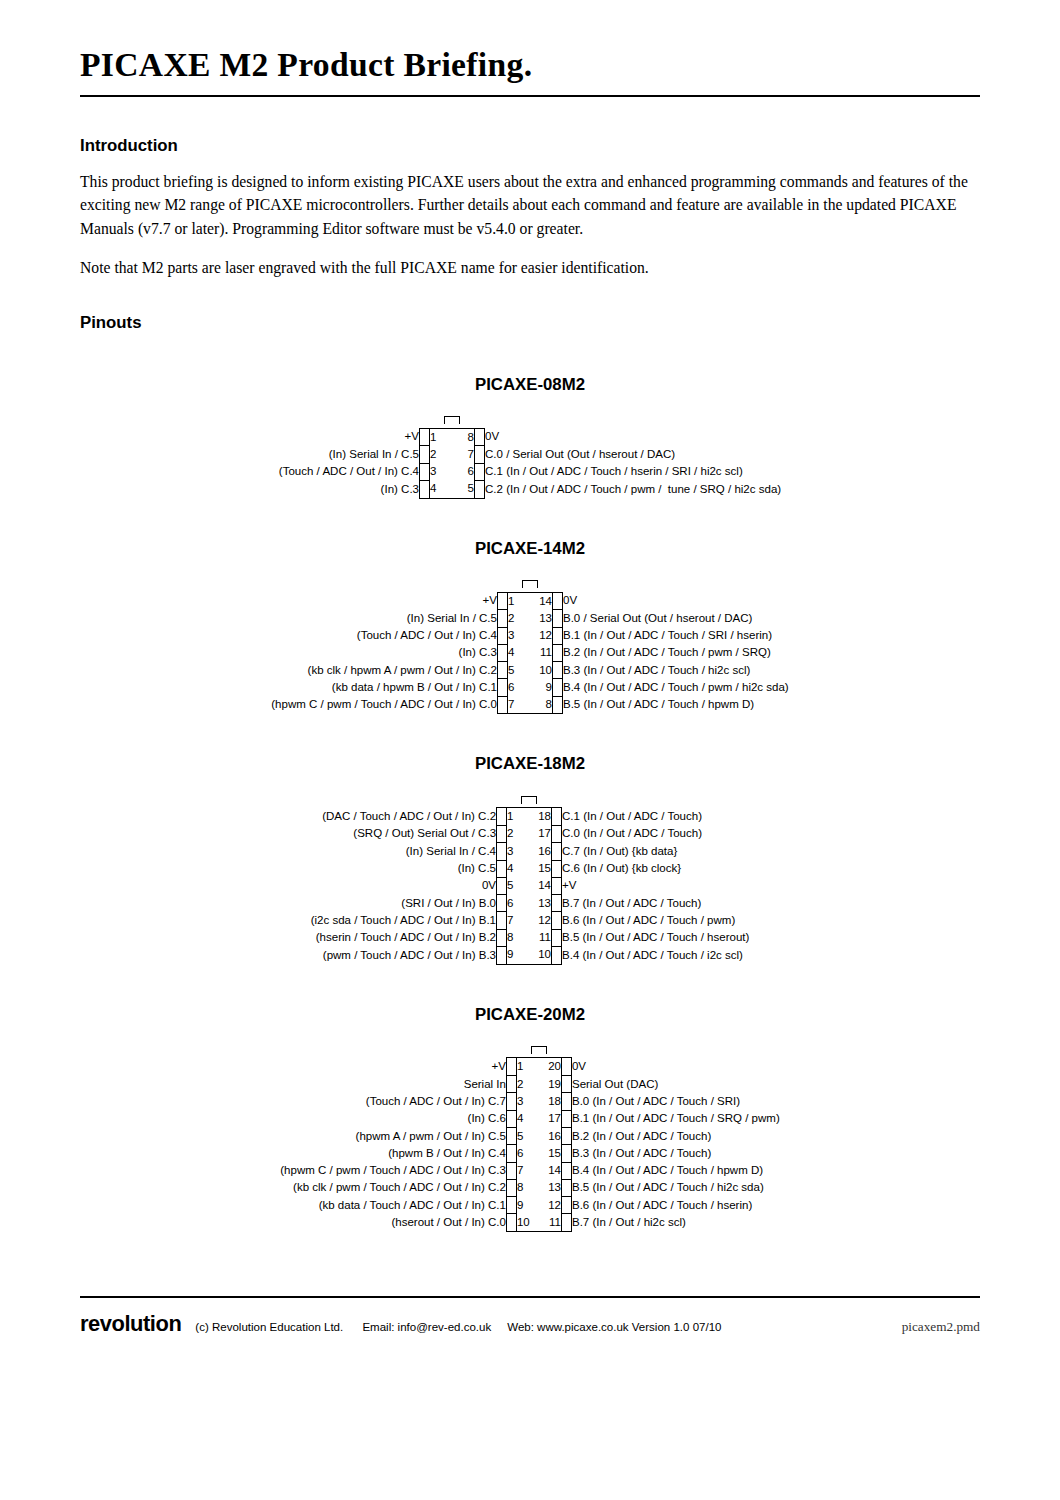PICAXE M2 Product Briefing.
Introduction
This product briefing is designed to inform existing PICAXE users about the extra and enhanced programming commands and features of the exciting new M2 range of PICAXE microcontrollers. Further details about each command and feature are available in the updated PICAXE Manuals (v7.7 or later). Programming Editor software must be v5.4.0 or greater.
Note that M2 parts are laser engraved with the full PICAXE name for easier identification.
Pinouts
PICAXE-08M2
| +V | | 1 | 8 | | 0V |
| (In) Serial In / C.5 | | 2 | 7 | | C.0 / Serial Out (Out / hserout / DAC) |
| (Touch / ADC / Out / In) C.4 | | 3 | 6 | | C.1 (In / Out / ADC / Touch / hserin / SRI / hi2c scl) |
| (In) C.3 | | 4 | 5 | | C.2 (In / Out / ADC / Touch / pwm / tune / SRQ / hi2c sda) |
PICAXE-14M2
| +V | | 1 | 14 | | 0V |
| (In) Serial In / C.5 | | 2 | 13 | | B.0 / Serial Out (Out / hserout / DAC) |
| (Touch / ADC / Out / In) C.4 | | 3 | 12 | | B.1 (In / Out / ADC / Touch / SRI / hserin) |
| (In) C.3 | | 4 | 11 | | B.2 (In / Out / ADC / Touch / pwm / SRQ) |
| (kb clk / hpwm A / pwm / Out / In) C.2 | | 5 | 10 | | B.3 (In / Out / ADC / Touch / hi2c scl) |
| (kb data / hpwm B / Out / In) C.1 | | 6 | 9 | | B.4 (In / Out / ADC / Touch / pwm / hi2c sda) |
| (hpwm C / pwm / Touch / ADC / Out / In) C.0 | | 7 | 8 | | B.5 (In / Out / ADC / Touch / hpwm D) |
PICAXE-18M2
| (DAC / Touch / ADC / Out / In) C.2 | | 1 | 18 | | C.1 (In / Out / ADC / Touch) |
| (SRQ / Out) Serial Out / C.3 | | 2 | 17 | | C.0 (In / Out / ADC / Touch) |
| (In) Serial In / C.4 | | 3 | 16 | | C.7 (In / Out) {kb data} |
| (In) C.5 | | 4 | 15 | | C.6 (In / Out) {kb clock} |
| 0V | | 5 | 14 | | +V |
| (SRI / Out / In) B.0 | | 6 | 13 | | B.7 (In / Out / ADC / Touch) |
| (i2c sda / Touch / ADC / Out / In) B.1 | | 7 | 12 | | B.6 (In / Out / ADC / Touch / pwm) |
| (hserin / Touch / ADC / Out / In) B.2 | | 8 | 11 | | B.5 (In / Out / ADC / Touch / hserout) |
| (pwm / Touch / ADC / Out / In) B.3 | | 9 | 10 | | B.4 (In / Out / ADC / Touch / i2c scl) |
PICAXE-20M2
| +V | | 1 | 20 | | 0V |
| Serial In | | 2 | 19 | | Serial Out (DAC) |
| (Touch / ADC / Out / In) C.7 | | 3 | 18 | | B.0 (In / Out / ADC / Touch / SRI) |
| (In) C.6 | | 4 | 17 | | B.1 (In / Out / ADC / Touch / SRQ / pwm) |
| (hpwm A / pwm / Out / In) C.5 | | 5 | 16 | | B.2 (In / Out / ADC / Touch) |
| (hpwm B / Out / In) C.4 | | 6 | 15 | | B.3 (In / Out / ADC / Touch) |
| (hpwm C / pwm / Touch / ADC / Out / In) C.3 | | 7 | 14 | | B.4 (In / Out / ADC / Touch / hpwm D) |
| (kb clk / pwm / Touch / ADC / Out / In) C.2 | | 8 | 13 | | B.5 (In / Out / ADC / Touch / hi2c sda) |
| (kb data / Touch / ADC / Out / In) C.1 | | 9 | 12 | | B.6 (In / Out / ADC / Touch / hserin) |
| (hserout / Out / In) C.0 | | 10 | 11 | | B.7 (In / Out / hi2c scl) |
revolution (c) Revolution Education Ltd. Email: info@rev-ed.co.uk Web: www.picaxe.co.uk Version 1.0 07/10 picaxem2.pmd